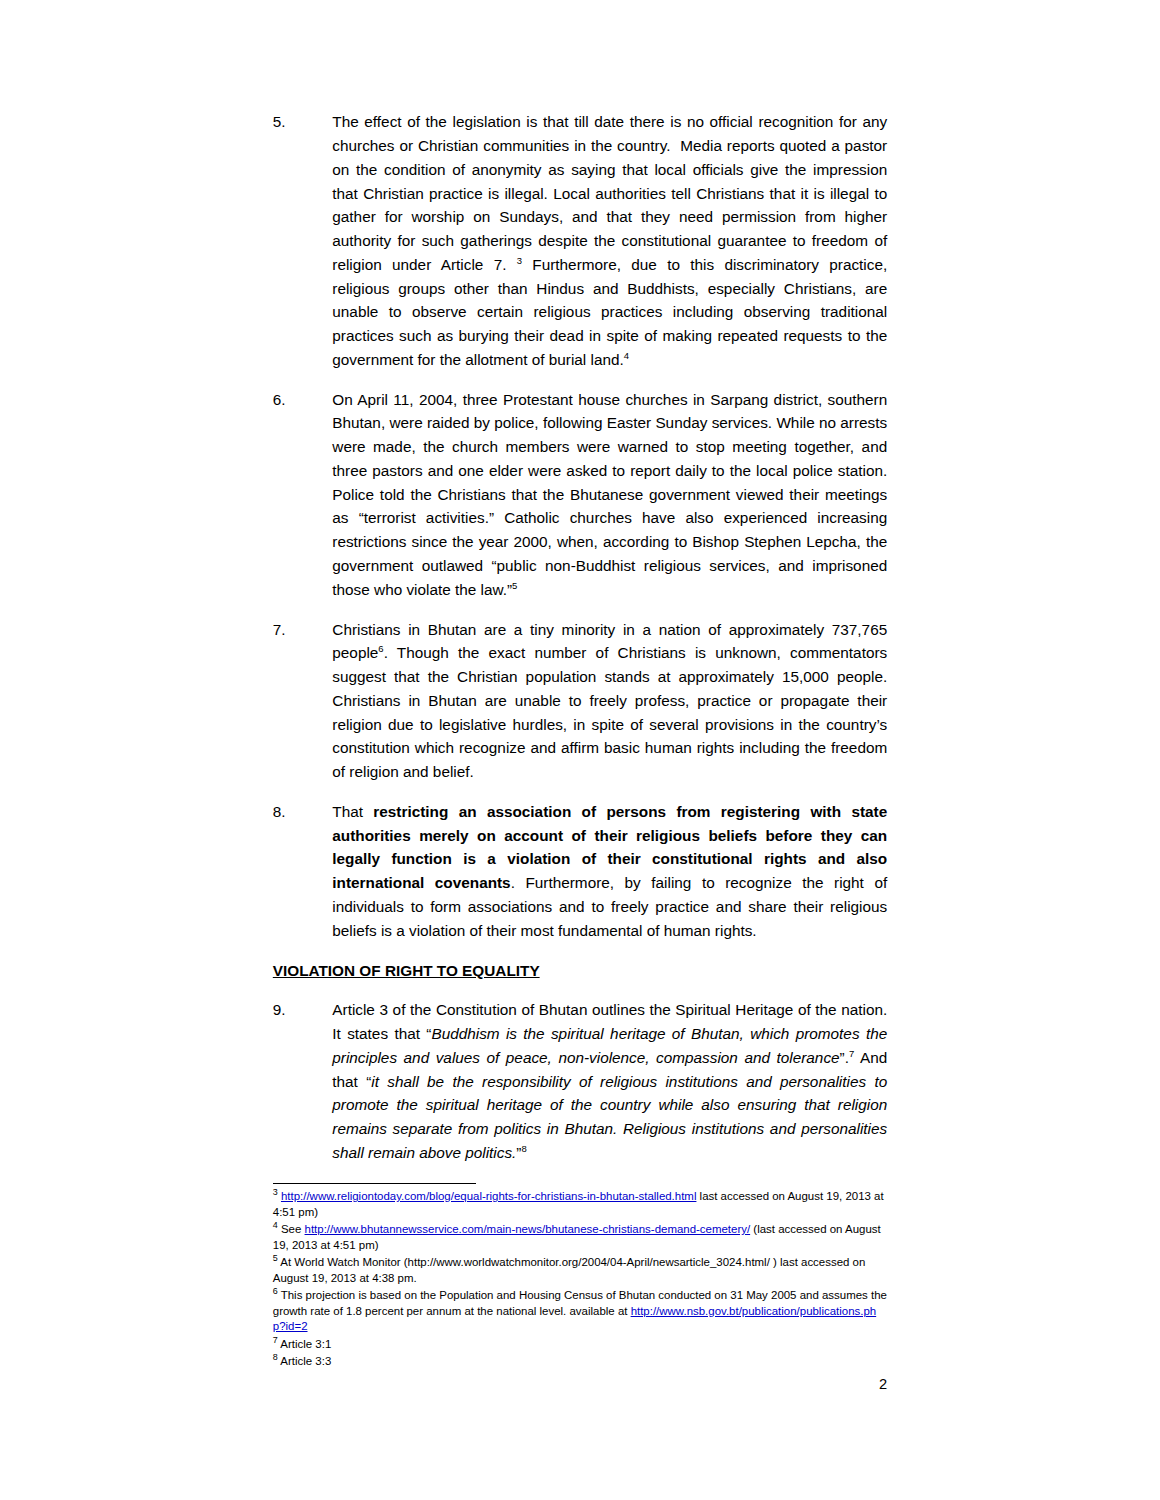5. The effect of the legislation is that till date there is no official recognition for any churches or Christian communities in the country. Media reports quoted a pastor on the condition of anonymity as saying that local officials give the impression that Christian practice is illegal. Local authorities tell Christians that it is illegal to gather for worship on Sundays, and that they need permission from higher authority for such gatherings despite the constitutional guarantee to freedom of religion under Article 7. 3 Furthermore, due to this discriminatory practice, religious groups other than Hindus and Buddhists, especially Christians, are unable to observe certain religious practices including observing traditional practices such as burying their dead in spite of making repeated requests to the government for the allotment of burial land.4
6. On April 11, 2004, three Protestant house churches in Sarpang district, southern Bhutan, were raided by police, following Easter Sunday services. While no arrests were made, the church members were warned to stop meeting together, and three pastors and one elder were asked to report daily to the local police station. Police told the Christians that the Bhutanese government viewed their meetings as “terrorist activities.” Catholic churches have also experienced increasing restrictions since the year 2000, when, according to Bishop Stephen Lepcha, the government outlawed “public non-Buddhist religious services, and imprisoned those who violate the law.”5
7. Christians in Bhutan are a tiny minority in a nation of approximately 737,765 people6. Though the exact number of Christians is unknown, commentators suggest that the Christian population stands at approximately 15,000 people. Christians in Bhutan are unable to freely profess, practice or propagate their religion due to legislative hurdles, in spite of several provisions in the country’s constitution which recognize and affirm basic human rights including the freedom of religion and belief.
8. That restricting an association of persons from registering with state authorities merely on account of their religious beliefs before they can legally function is a violation of their constitutional rights and also international covenants. Furthermore, by failing to recognize the right of individuals to form associations and to freely practice and share their religious beliefs is a violation of their most fundamental of human rights.
VIOLATION OF RIGHT TO EQUALITY
9. Article 3 of the Constitution of Bhutan outlines the Spiritual Heritage of the nation. It states that “Buddhism is the spiritual heritage of Bhutan, which promotes the principles and values of peace, non-violence, compassion and tolerance”.7 And that “it shall be the responsibility of religious institutions and personalities to promote the spiritual heritage of the country while also ensuring that religion remains separate from politics in Bhutan. Religious institutions and personalities shall remain above politics.”8
3 http://www.religiontoday.com/blog/equal-rights-for-christians-in-bhutan-stalled.html last accessed on August 19, 2013 at 4:51 pm)
4 See http://www.bhutannewsservice.com/main-news/bhutanese-christians-demand-cemetery/ (last accessed on August 19, 2013 at 4:51 pm)
5 At World Watch Monitor (http://www.worldwatchmonitor.org/2004/04-April/newsarticle_3024.html/ ) last accessed on August 19, 2013 at 4:38 pm.
6 This projection is based on the Population and Housing Census of Bhutan conducted on 31 May 2005 and assumes the growth rate of 1.8 percent per annum at the national level. available at http://www.nsb.gov.bt/publication/publications.php?id=2
7 Article 3:1
8 Article 3:3
2